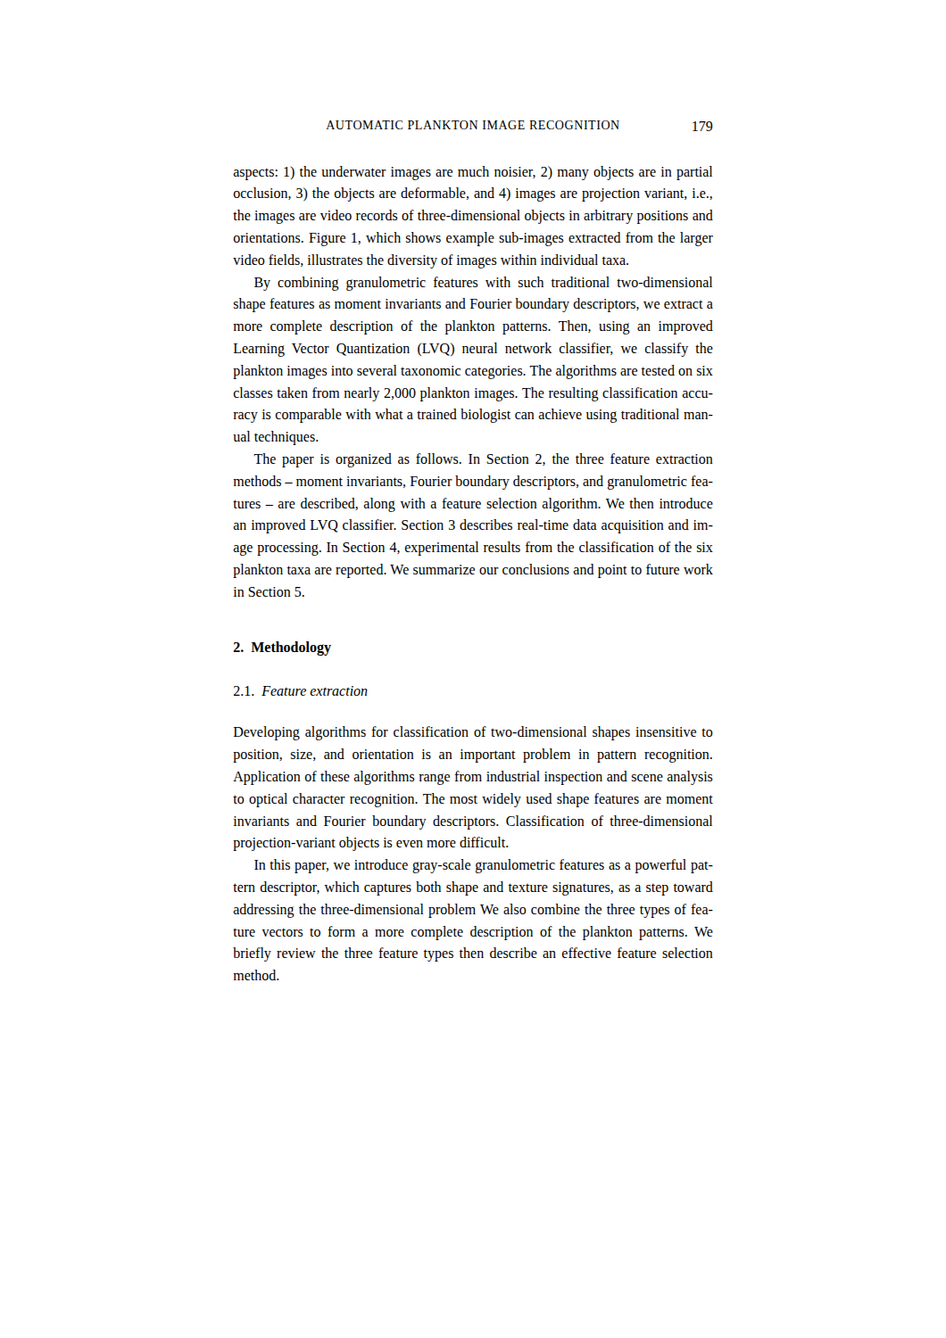Automatic plankton image recognition 179
aspects: 1) the underwater images are much noisier, 2) many objects are in partial occlusion, 3) the objects are deformable, and 4) images are projection variant, i.e., the images are video records of three-dimensional objects in arbitrary positions and orientations. Figure 1, which shows example sub-images extracted from the larger video fields, illustrates the diversity of images within individual taxa.
By combining granulometric features with such traditional two-dimensional shape features as moment invariants and Fourier boundary descriptors, we extract a more complete description of the plankton patterns. Then, using an improved Learning Vector Quantization (LVQ) neural network classifier, we classify the plankton images into several taxonomic categories. The algorithms are tested on six classes taken from nearly 2,000 plankton images. The resulting classification accuracy is comparable with what a trained biologist can achieve using traditional manual techniques.
The paper is organized as follows. In Section 2, the three feature extraction methods – moment invariants, Fourier boundary descriptors, and granulometric features – are described, along with a feature selection algorithm. We then introduce an improved LVQ classifier. Section 3 describes real-time data acquisition and image processing. In Section 4, experimental results from the classification of the six plankton taxa are reported. We summarize our conclusions and point to future work in Section 5.
2. Methodology
2.1. Feature extraction
Developing algorithms for classification of two-dimensional shapes insensitive to position, size, and orientation is an important problem in pattern recognition. Application of these algorithms range from industrial inspection and scene analysis to optical character recognition. The most widely used shape features are moment invariants and Fourier boundary descriptors. Classification of three-dimensional projection-variant objects is even more difficult.
In this paper, we introduce gray-scale granulometric features as a powerful pattern descriptor, which captures both shape and texture signatures, as a step toward addressing the three-dimensional problem We also combine the three types of feature vectors to form a more complete description of the plankton patterns. We briefly review the three feature types then describe an effective feature selection method.